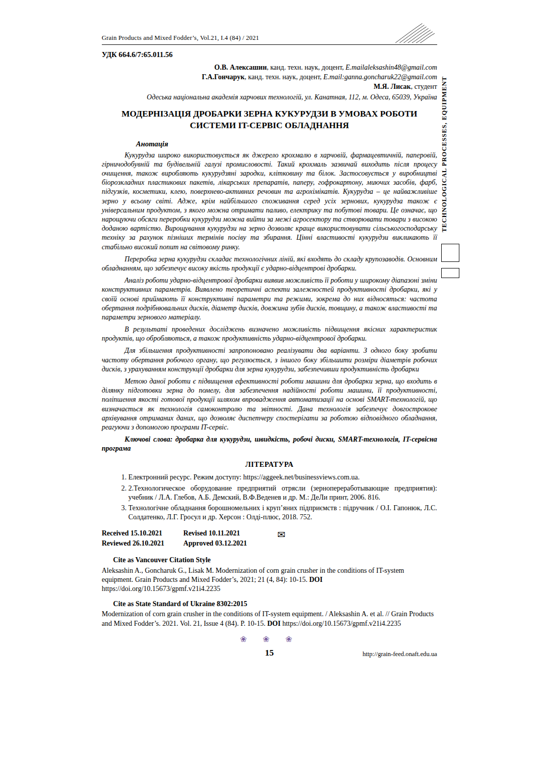Grain Products and Mixed Fodder’s, Vol.21, I.4 (84) / 2021
TECHNOLOGICAL PROCESSES, EQUIPMENT
УДК 664.6/7:65.011.56
О.В. Алексашин, канд. техн. наук, доцент, E.mailaleksashin48@gmail.com
Г.А.Гончарук, канд. техн. наук, доцент, E.mail:ganna.goncharuk22@gmail.com
М.Я. Лисак, студент
Одеська національна академія харчових технологій, ул. Канатная, 112, м. Одеса, 65039, Україна
Модернізація дробарки зерна кукурудзи в умовах роботи системи IT-сервіс обладнання
Анотація
Кукурудза широко використовується як джерело крохмалю в харчовій, фармацевтичній, паперовій, гірничодобувній та будівельній галузі промисловості. Такий крохмаль зазвичай виходить після процесу очищення, також виробляють кукурудзяні зародки, клітковину та білок. Застосовується у виробництві біорозкладних пластикових пакетів, лікарських препаратів, паперу, гофрокартону, миючих засобів, фарб, підгузків, косметики, клею, поверхнево-активних речовин та агрохімікатів. Кукурудза – це найважливіше зерно у всьому світі. Адже, крім найбільшого споживання серед усіх зернових, кукурудза також є універсальним продуктом, з якого можна отримати паливо, електрику та побутові товари. Це означає, що нарощуючи обсяги переробки кукурудзи можна вийти за межі агросектору та створювати товари з високою доданою вартістю. Вирощування кукурудзи на зерно дозволяє краще використовувати сільськогосподарську техніку за рахунок пізніших термінів посіву та збирання. Цінні властивості кукурудзи викликають її стабільно високий попит на світовому ринку.
Переробка зерна кукурудзи складає технологічних ліній, які входять до складу крупозаводів. Основним обладнанням, що забезпечує високу якість продукції є ударно-відцентрові дробарки.
Аналіз роботи ударно-відцентрової дробарки виявив можливість її роботи у широкому діапазоні зміни конструктивних параметрів. Виявлено теоретичні аспекти залежностей продуктивності дробарки, які у своїй основі приймають її конструктивні параметри та режими, зокрема до них відносяться: частота обертання подрібнювальних дисків, діаметр дисків, довжина зубів дисків, товщину, а також властивості та параметри зернового матеріалу.
В результаті проведених досліджень визначено можливість підвищення якісних характеристик продуктів, що обробляються, а також продуктивність ударно-відцентрової дробарки.
Для збільшення продуктивності запропоновано реалізувати два варіанти. З одного боку зробити частоту обертання робочого органу, що регулюється, з іншого боку збільшити розміри діаметрів робочих дисків, з урахуванням конструкції дробарки для зерна кукурудзи, забезпечивши продуктивність дробарки
Метою даної роботи є підвищення ефективності роботи машини для дробарки зерна, що входить в ділянку підготовки зерна до помелу, для забезпечення надійності роботи машини, її продуктивності, поліпшення якості готової продукції шляхом впровадження автоматизації на основі SMART-технологій, що визначається як технологія самоконтролю та звітності. Дана технологія забезпечує довгострокове архівування отриманих даних, що дозволяє диспетчеру спостерігати за роботою відповідного обладнання, реагуючи з допомогою програми IT-сервіс.
Ключові слова: дробарка для кукурудзи, швидкість, робочі диски, SMART-технологія, IT-сервісна програма
ЛІТЕРАТУРА
Електронний ресурс. Режим доступу: https://aggeek.net/businessviews.com.ua.
2.Технологическое оборудование предприятий отрясли (зернопереработывающие предприятия): учебник / Л.А. Глебов, А.Б. Демский, В.Ф.Веденев и др. М.: ДеЛи принт, 2006. 816.
Технологічне обладнання борошномельних і круп’яних підприємств : підручник / О.І. Гапонюк, Л.С. Солдатенко, Л.Г. Гросул и др. Херсон : Олді-плюс, 2018. 752.
Received 15.10.2021
Reviewed 26.10.2021
Revised 10.11.2021
Approved 03.12.2021
✉
Cite as Vancouver Citation Style
Aleksashin A., Goncharuk G., Lisak M. Modernization of corn grain crusher in the conditions of IT-system equipment. Grain Products and Mixed Fodder’s, 2021; 21 (4, 84): 10-15. DOI https://doi.org/10.15673/gpmf.v21i4.2235
Cite as State Standard of Ukraine 8302:2015
Modernization of corn grain crusher in the conditions of IT-system equipment. / Aleksashin A. et al. // Grain Products and Mixed Fodder’s. 2021. Vol. 21, Issue 4 (84). P. 10-15. DOI https://doi.org/10.15673/gpmf.v21i4.2235
❀ ❀ ❀
15
http://grain-feed.onaft.edu.ua